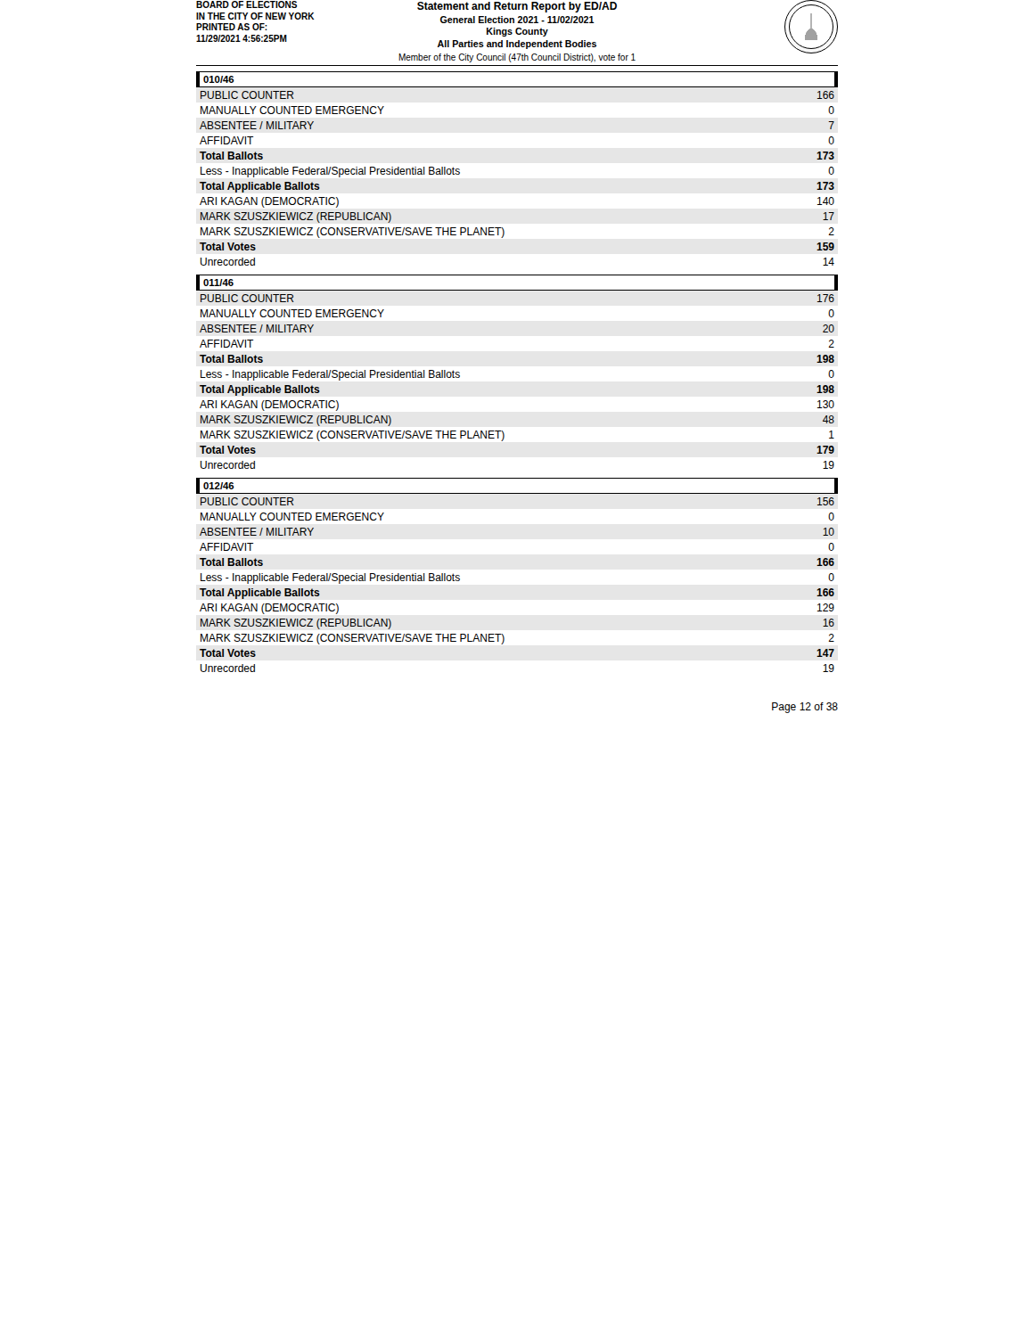BOARD OF ELECTIONS
IN THE CITY OF NEW YORK
PRINTED AS OF:
11/29/2021 4:56:25PM
Statement and Return Report by ED/AD
General Election 2021 - 11/02/2021
Kings County
All Parties and Independent Bodies
Member of the City Council (47th Council District), vote for 1
010/46
| PUBLIC COUNTER | 166 |
| MANUALLY COUNTED EMERGENCY | 0 |
| ABSENTEE / MILITARY | 7 |
| AFFIDAVIT | 0 |
| Total Ballots | 173 |
| Less - Inapplicable Federal/Special Presidential Ballots | 0 |
| Total Applicable Ballots | 173 |
| ARI KAGAN (DEMOCRATIC) | 140 |
| MARK SZUSZKIEWICZ (REPUBLICAN) | 17 |
| MARK SZUSZKIEWICZ (CONSERVATIVE/SAVE THE PLANET) | 2 |
| Total Votes | 159 |
| Unrecorded | 14 |
011/46
| PUBLIC COUNTER | 176 |
| MANUALLY COUNTED EMERGENCY | 0 |
| ABSENTEE / MILITARY | 20 |
| AFFIDAVIT | 2 |
| Total Ballots | 198 |
| Less - Inapplicable Federal/Special Presidential Ballots | 0 |
| Total Applicable Ballots | 198 |
| ARI KAGAN (DEMOCRATIC) | 130 |
| MARK SZUSZKIEWICZ (REPUBLICAN) | 48 |
| MARK SZUSZKIEWICZ (CONSERVATIVE/SAVE THE PLANET) | 1 |
| Total Votes | 179 |
| Unrecorded | 19 |
012/46
| PUBLIC COUNTER | 156 |
| MANUALLY COUNTED EMERGENCY | 0 |
| ABSENTEE / MILITARY | 10 |
| AFFIDAVIT | 0 |
| Total Ballots | 166 |
| Less - Inapplicable Federal/Special Presidential Ballots | 0 |
| Total Applicable Ballots | 166 |
| ARI KAGAN (DEMOCRATIC) | 129 |
| MARK SZUSZKIEWICZ (REPUBLICAN) | 16 |
| MARK SZUSZKIEWICZ (CONSERVATIVE/SAVE THE PLANET) | 2 |
| Total Votes | 147 |
| Unrecorded | 19 |
Page 12 of 38